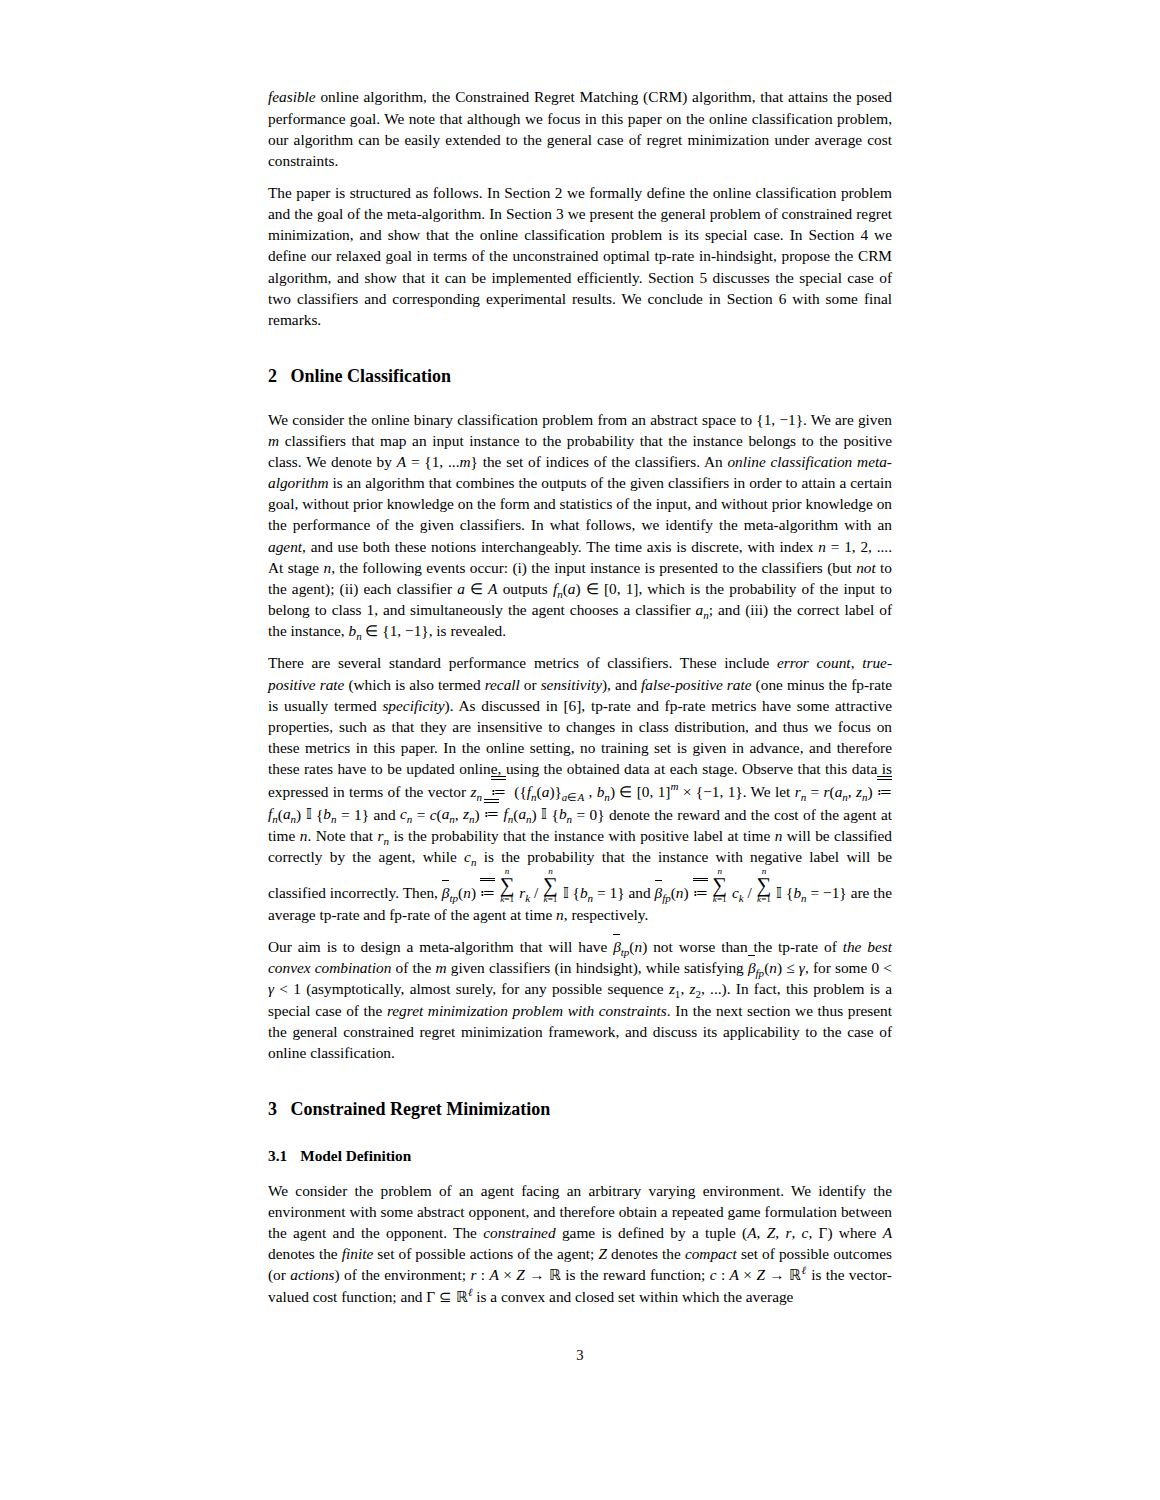feasible online algorithm, the Constrained Regret Matching (CRM) algorithm, that attains the posed performance goal. We note that although we focus in this paper on the online classification problem, our algorithm can be easily extended to the general case of regret minimization under average cost constraints.
The paper is structured as follows. In Section 2 we formally define the online classification problem and the goal of the meta-algorithm. In Section 3 we present the general problem of constrained regret minimization, and show that the online classification problem is its special case. In Section 4 we define our relaxed goal in terms of the unconstrained optimal tp-rate in-hindsight, propose the CRM algorithm, and show that it can be implemented efficiently. Section 5 discusses the special case of two classifiers and corresponding experimental results. We conclude in Section 6 with some final remarks.
2 Online Classification
We consider the online binary classification problem from an abstract space to {1, −1}. We are given m classifiers that map an input instance to the probability that the instance belongs to the positive class. We denote by A = {1, ...m} the set of indices of the classifiers. An online classification meta-algorithm is an algorithm that combines the outputs of the given classifiers in order to attain a certain goal, without prior knowledge on the form and statistics of the input, and without prior knowledge on the performance of the given classifiers. In what follows, we identify the meta-algorithm with an agent, and use both these notions interchangeably. The time axis is discrete, with index n = 1, 2, .... At stage n, the following events occur: (i) the input instance is presented to the classifiers (but not to the agent); (ii) each classifier a ∈ A outputs fn(a) ∈ [0, 1], which is the probability of the input to belong to class 1, and simultaneously the agent chooses a classifier an; and (iii) the correct label of the instance, bn ∈ {1, −1}, is revealed.
There are several standard performance metrics of classifiers. These include error count, true-positive rate (which is also termed recall or sensitivity), and false-positive rate (one minus the fp-rate is usually termed specificity). As discussed in [6], tp-rate and fp-rate metrics have some attractive properties, such as that they are insensitive to changes in class distribution, and thus we focus on these metrics in this paper. In the online setting, no training set is given in advance, and therefore these rates have to be updated online, using the obtained data at each stage. Observe that this data is expressed in terms of the vector zn ≔ ({fn(a)}a∈A , bn) ∈ [0, 1]m × {−1, 1}. We let rn = r(an, zn) ≔ fn(an) 𝕀 {bn = 1} and cn = c(an, zn) ≔ fn(an) 𝕀 {bn = 0} denote the reward and the cost of the agent at time n. Note that rn is the probability that the instance with positive label at time n will be classified correctly by the agent, while cn is the probability that the instance with negative label will be classified incorrectly. Then, βtp(n) ≔ n∑k=1 rk / n∑k=1 𝕀 {bn = 1} and βfp(n) ≔ n∑k=1 ck / n∑k=1 𝕀 {bn = −1} are the average tp-rate and fp-rate of the agent at time n, respectively.
Our aim is to design a meta-algorithm that will have βtp(n) not worse than the tp-rate of the best convex combination of the m given classifiers (in hindsight), while satisfying βfp(n) ≤ γ, for some 0 < γ < 1 (asymptotically, almost surely, for any possible sequence z1, z2, ...). In fact, this problem is a special case of the regret minimization problem with constraints. In the next section we thus present the general constrained regret minimization framework, and discuss its applicability to the case of online classification.
3 Constrained Regret Minimization
3.1 Model Definition
We consider the problem of an agent facing an arbitrary varying environment. We identify the environment with some abstract opponent, and therefore obtain a repeated game formulation between the agent and the opponent. The constrained game is defined by a tuple (A, Z, r, c, Γ) where A denotes the finite set of possible actions of the agent; Z denotes the compact set of possible outcomes (or actions) of the environment; r : A × Z → ℝ is the reward function; c : A × Z → ℝℓ is the vector-valued cost function; and Γ ⊆ ℝℓ is a convex and closed set within which the average
3